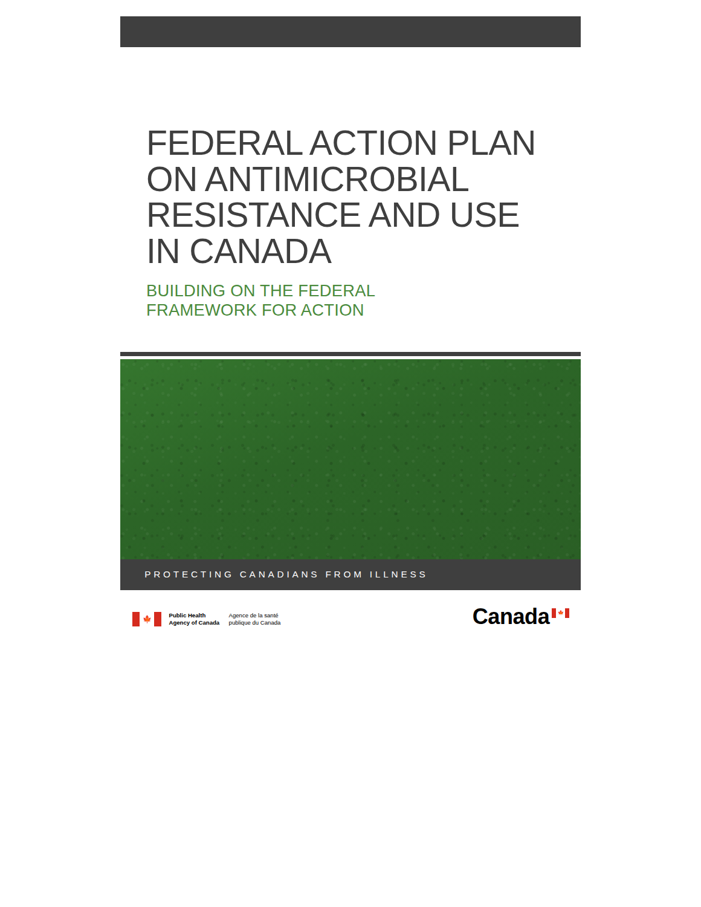Federal Action Plan
on Antimicrobial
Resistance and Use
in Canada
Building on the Federal
Framework for Action
Protecting Canadians from Illness
🍁 Public Health
Agency of Canada Agence de la santé
publique du Canada
Canada 🍁